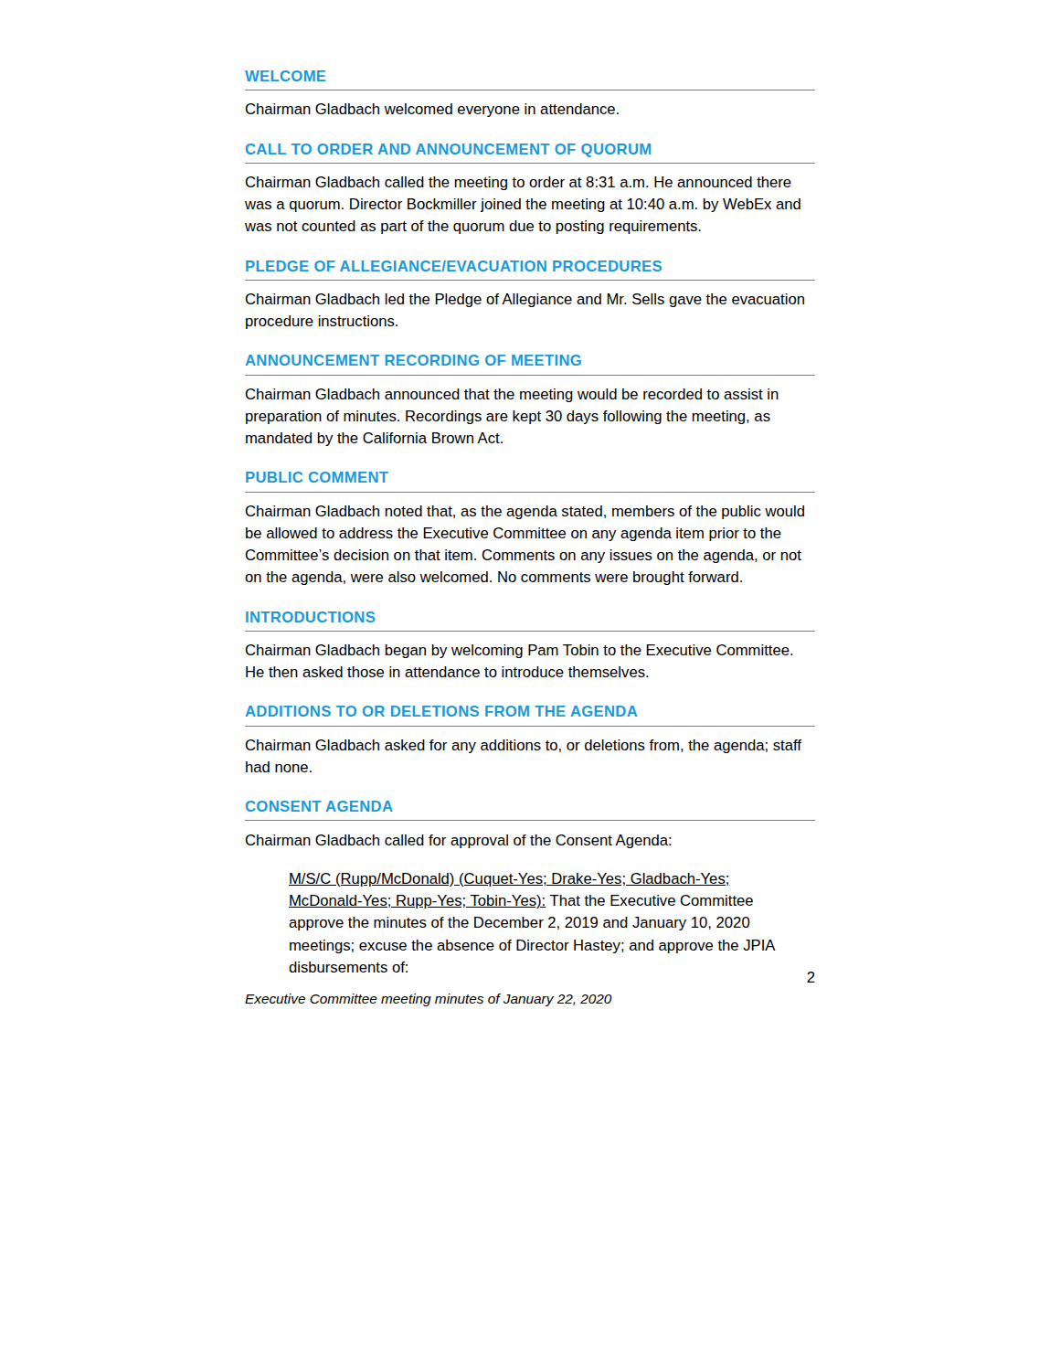Welcome
Chairman Gladbach welcomed everyone in attendance.
Call to Order and Announcement of Quorum
Chairman Gladbach called the meeting to order at 8:31 a.m. He announced there was a quorum. Director Bockmiller joined the meeting at 10:40 a.m. by WebEx and was not counted as part of the quorum due to posting requirements.
Pledge of Allegiance/Evacuation Procedures
Chairman Gladbach led the Pledge of Allegiance and Mr. Sells gave the evacuation procedure instructions.
Announcement Recording of Meeting
Chairman Gladbach announced that the meeting would be recorded to assist in preparation of minutes. Recordings are kept 30 days following the meeting, as mandated by the California Brown Act.
Public Comment
Chairman Gladbach noted that, as the agenda stated, members of the public would be allowed to address the Executive Committee on any agenda item prior to the Committee’s decision on that item. Comments on any issues on the agenda, or not on the agenda, were also welcomed. No comments were brought forward.
Introductions
Chairman Gladbach began by welcoming Pam Tobin to the Executive Committee. He then asked those in attendance to introduce themselves.
Additions to or Deletions from the Agenda
Chairman Gladbach asked for any additions to, or deletions from, the agenda; staff had none.
Consent Agenda
Chairman Gladbach called for approval of the Consent Agenda:
M/S/C (Rupp/McDonald) (Cuquet-Yes; Drake-Yes; Gladbach-Yes; McDonald-Yes; Rupp-Yes; Tobin-Yes): That the Executive Committee approve the minutes of the December 2, 2019 and January 10, 2020 meetings; excuse the absence of Director Hastey; and approve the JPIA disbursements of:
2 Executive Committee meeting minutes of January 22, 2020